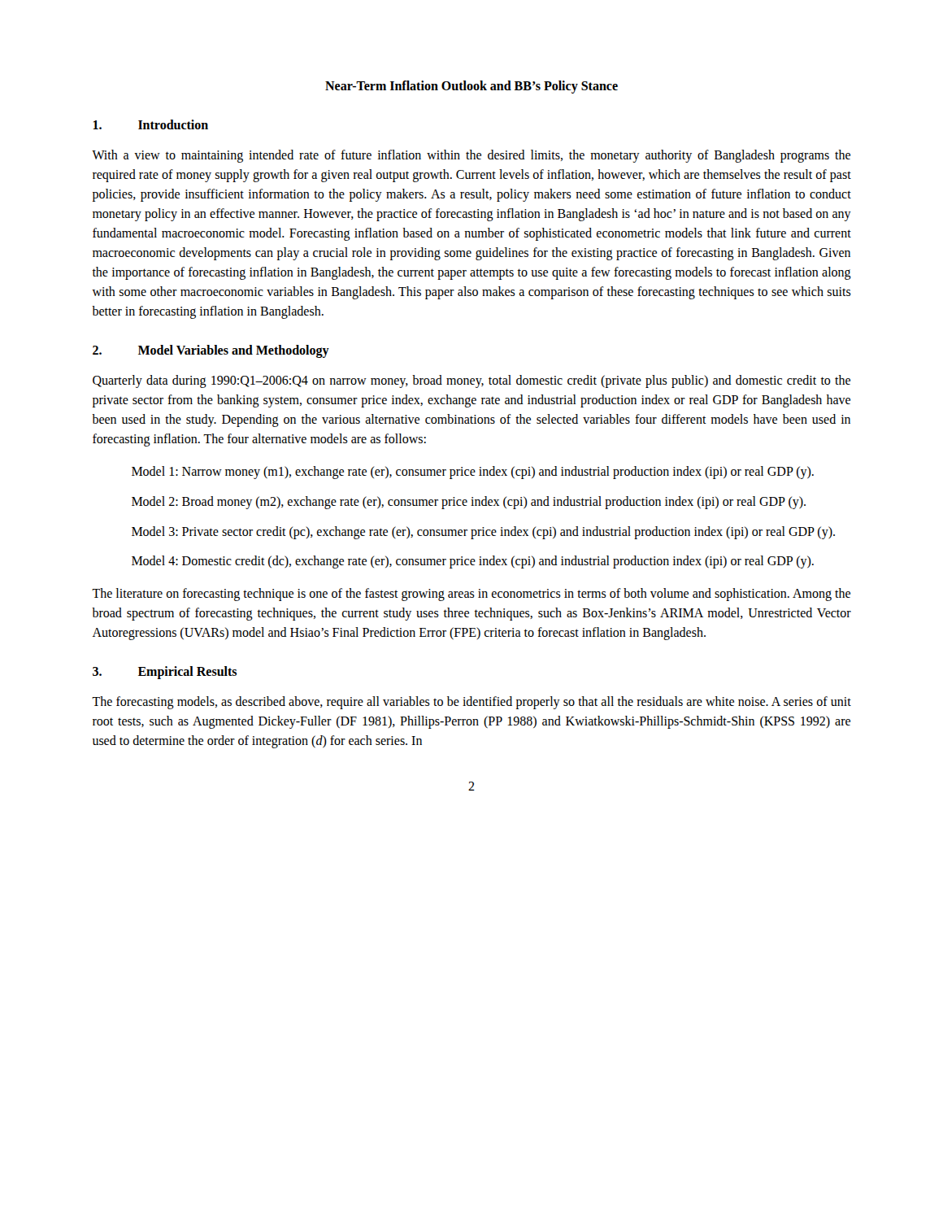Near-Term Inflation Outlook and BB’s Policy Stance
1. Introduction
With a view to maintaining intended rate of future inflation within the desired limits, the monetary authority of Bangladesh programs the required rate of money supply growth for a given real output growth. Current levels of inflation, however, which are themselves the result of past policies, provide insufficient information to the policy makers. As a result, policy makers need some estimation of future inflation to conduct monetary policy in an effective manner. However, the practice of forecasting inflation in Bangladesh is ‘ad hoc’ in nature and is not based on any fundamental macroeconomic model. Forecasting inflation based on a number of sophisticated econometric models that link future and current macroeconomic developments can play a crucial role in providing some guidelines for the existing practice of forecasting in Bangladesh. Given the importance of forecasting inflation in Bangladesh, the current paper attempts to use quite a few forecasting models to forecast inflation along with some other macroeconomic variables in Bangladesh. This paper also makes a comparison of these forecasting techniques to see which suits better in forecasting inflation in Bangladesh.
2. Model Variables and Methodology
Quarterly data during 1990:Q1–2006:Q4 on narrow money, broad money, total domestic credit (private plus public) and domestic credit to the private sector from the banking system, consumer price index, exchange rate and industrial production index or real GDP for Bangladesh have been used in the study. Depending on the various alternative combinations of the selected variables four different models have been used in forecasting inflation. The four alternative models are as follows:
Model 1: Narrow money (m1), exchange rate (er), consumer price index (cpi) and industrial production index (ipi) or real GDP (y).
Model 2: Broad money (m2), exchange rate (er), consumer price index (cpi) and industrial production index (ipi) or real GDP (y).
Model 3: Private sector credit (pc), exchange rate (er), consumer price index (cpi) and industrial production index (ipi) or real GDP (y).
Model 4: Domestic credit (dc), exchange rate (er), consumer price index (cpi) and industrial production index (ipi) or real GDP (y).
The literature on forecasting technique is one of the fastest growing areas in econometrics in terms of both volume and sophistication. Among the broad spectrum of forecasting techniques, the current study uses three techniques, such as Box-Jenkins’s ARIMA model, Unrestricted Vector Autoregressions (UVARs) model and Hsiao’s Final Prediction Error (FPE) criteria to forecast inflation in Bangladesh.
3. Empirical Results
The forecasting models, as described above, require all variables to be identified properly so that all the residuals are white noise. A series of unit root tests, such as Augmented Dickey-Fuller (DF 1981), Phillips-Perron (PP 1988) and Kwiatkowski-Phillips-Schmidt-Shin (KPSS 1992) are used to determine the order of integration (d) for each series. In
2